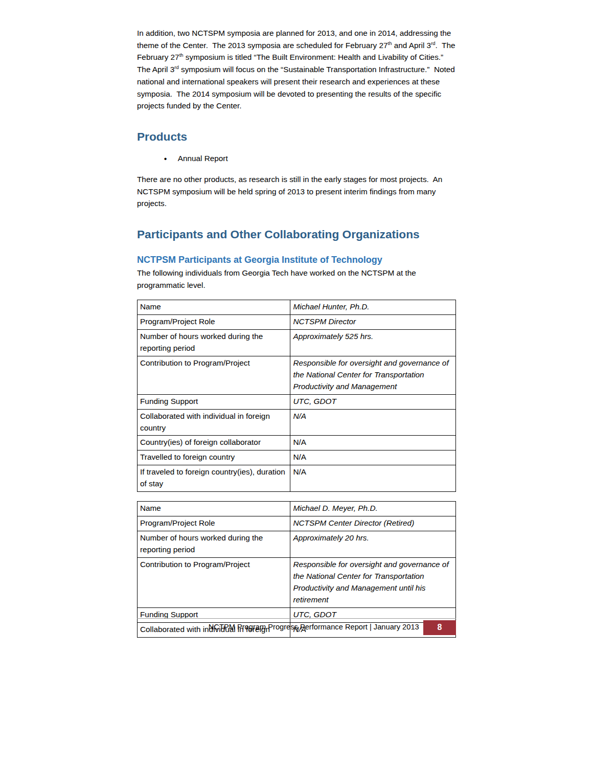In addition, two NCTSPM symposia are planned for 2013, and one in 2014, addressing the theme of the Center. The 2013 symposia are scheduled for February 27th and April 3rd. The February 27th symposium is titled “The Built Environment: Health and Livability of Cities.” The April 3rd symposium will focus on the “Sustainable Transportation Infrastructure.” Noted national and international speakers will present their research and experiences at these symposia. The 2014 symposium will be devoted to presenting the results of the specific projects funded by the Center.
Products
Annual Report
There are no other products, as research is still in the early stages for most projects. An NCTSPM symposium will be held spring of 2013 to present interim findings from many projects.
Participants and Other Collaborating Organizations
NCTPSM Participants at Georgia Institute of Technology
The following individuals from Georgia Tech have worked on the NCTSPM at the programmatic level.
| Name | Michael Hunter, Ph.D. |
| Program/Project Role | NCTSPM Director |
| Number of hours worked during the reporting period | Approximately 525 hrs. |
| Contribution to Program/Project | Responsible for oversight and governance of the National Center for Transportation Productivity and Management |
| Funding Support | UTC, GDOT |
| Collaborated with individual in foreign country | N/A |
| Country(ies) of foreign collaborator | N/A |
| Travelled to foreign country | N/A |
| If traveled to foreign country(ies), duration of stay | N/A |
| Name | Michael D. Meyer, Ph.D. |
| Program/Project Role | NCTSPM Center Director (Retired) |
| Number of hours worked during the reporting period | Approximately 20 hrs. |
| Contribution to Program/Project | Responsible for oversight and governance of the National Center for Transportation Productivity and Management until his retirement |
| Funding Support | UTC, GDOT |
| Collaborated with individual in foreign | N/A |
NCTPM Program Progress Performance Report | January 2013
8